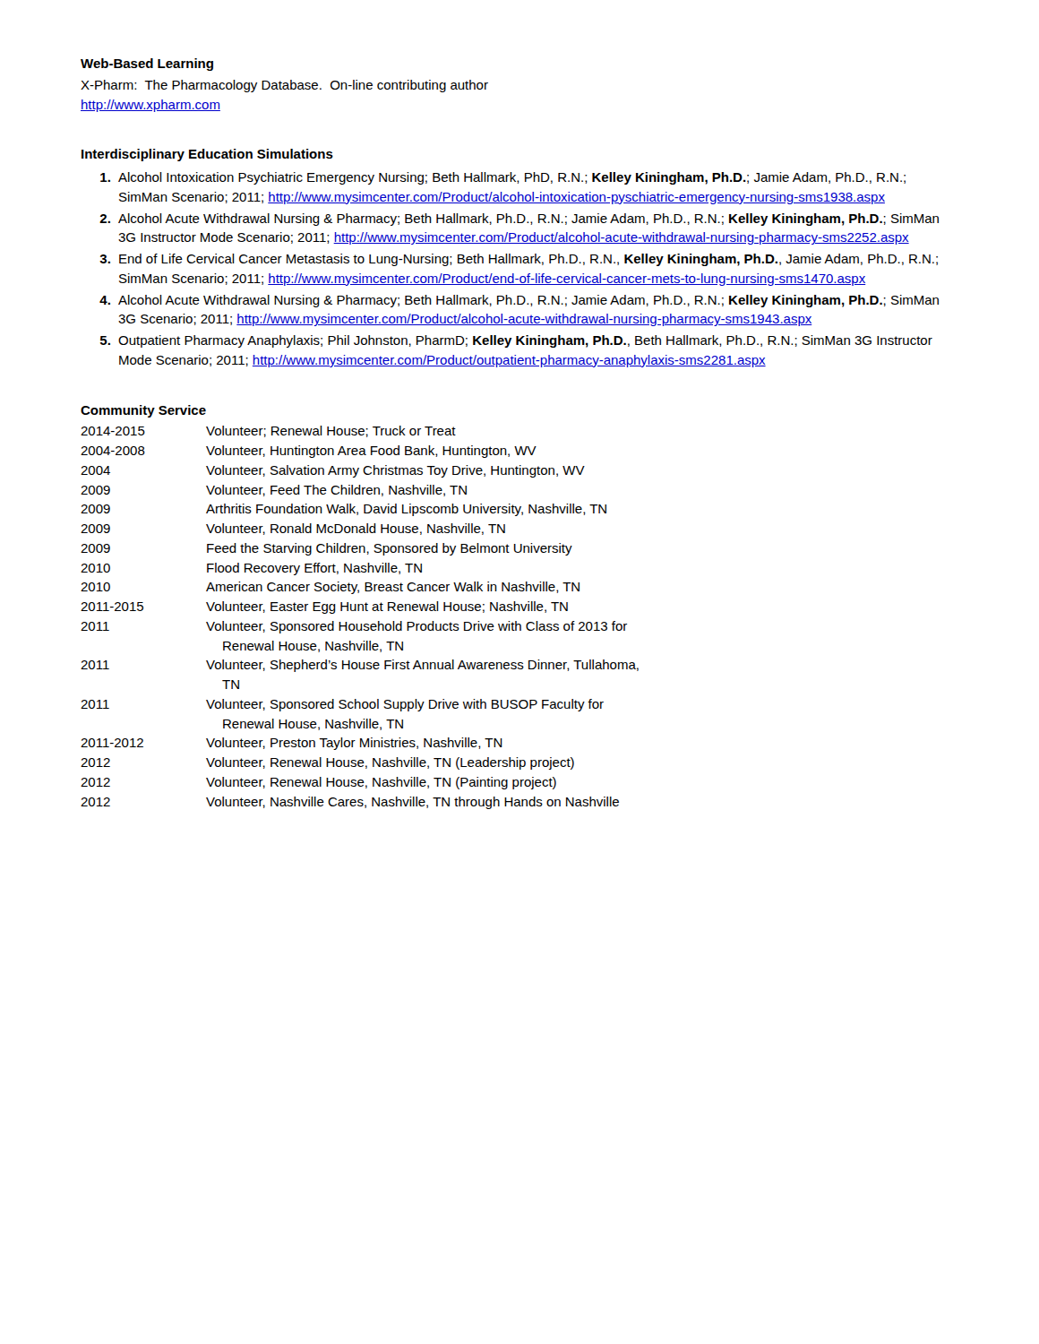Web-Based Learning
X-Pharm: The Pharmacology Database. On-line contributing author
http://www.xpharm.com
Interdisciplinary Education Simulations
Alcohol Intoxication Psychiatric Emergency Nursing; Beth Hallmark, PhD, R.N.; Kelley Kiningham, Ph.D.; Jamie Adam, Ph.D., R.N.; SimMan Scenario; 2011; http://www.mysimcenter.com/Product/alcohol-intoxication-pyschiatric-emergency-nursing-sms1938.aspx
Alcohol Acute Withdrawal Nursing & Pharmacy; Beth Hallmark, Ph.D., R.N.; Jamie Adam, Ph.D., R.N.; Kelley Kiningham, Ph.D.; SimMan 3G Instructor Mode Scenario; 2011; http://www.mysimcenter.com/Product/alcohol-acute-withdrawal-nursing-pharmacy-sms2252.aspx
End of Life Cervical Cancer Metastasis to Lung-Nursing; Beth Hallmark, Ph.D., R.N., Kelley Kiningham, Ph.D., Jamie Adam, Ph.D., R.N.; SimMan Scenario; 2011; http://www.mysimcenter.com/Product/end-of-life-cervical-cancer-mets-to-lung-nursing-sms1470.aspx
Alcohol Acute Withdrawal Nursing & Pharmacy; Beth Hallmark, Ph.D., R.N.; Jamie Adam, Ph.D., R.N.; Kelley Kiningham, Ph.D.; SimMan 3G Scenario; 2011; http://www.mysimcenter.com/Product/alcohol-acute-withdrawal-nursing-pharmacy-sms1943.aspx
Outpatient Pharmacy Anaphylaxis; Phil Johnston, PharmD; Kelley Kiningham, Ph.D., Beth Hallmark, Ph.D., R.N.; SimMan 3G Instructor Mode Scenario; 2011; http://www.mysimcenter.com/Product/outpatient-pharmacy-anaphylaxis-sms2281.aspx
Community Service
| 2014-2015 | Volunteer; Renewal House; Truck or Treat |
| 2004-2008 | Volunteer, Huntington Area Food Bank, Huntington, WV |
| 2004 | Volunteer, Salvation Army Christmas Toy Drive, Huntington, WV |
| 2009 | Volunteer, Feed The Children, Nashville, TN |
| 2009 | Arthritis Foundation Walk, David Lipscomb University, Nashville, TN |
| 2009 | Volunteer, Ronald McDonald House, Nashville, TN |
| 2009 | Feed the Starving Children, Sponsored by Belmont University |
| 2010 | Flood Recovery Effort, Nashville, TN |
| 2010 | American Cancer Society, Breast Cancer Walk in Nashville, TN |
| 2011-2015 | Volunteer, Easter Egg Hunt at Renewal House; Nashville, TN |
| 2011 | Volunteer, Sponsored Household Products Drive with Class of 2013 for Renewal House, Nashville, TN |
| 2011 | Volunteer, Shepherd’s House First Annual Awareness Dinner, Tullahoma, TN |
| 2011 | Volunteer, Sponsored School Supply Drive with BUSOP Faculty for Renewal House, Nashville, TN |
| 2011-2012 | Volunteer, Preston Taylor Ministries, Nashville, TN |
| 2012 | Volunteer, Renewal House, Nashville, TN (Leadership project) |
| 2012 | Volunteer, Renewal House, Nashville, TN (Painting project) |
| 2012 | Volunteer, Nashville Cares, Nashville, TN through Hands on Nashville |